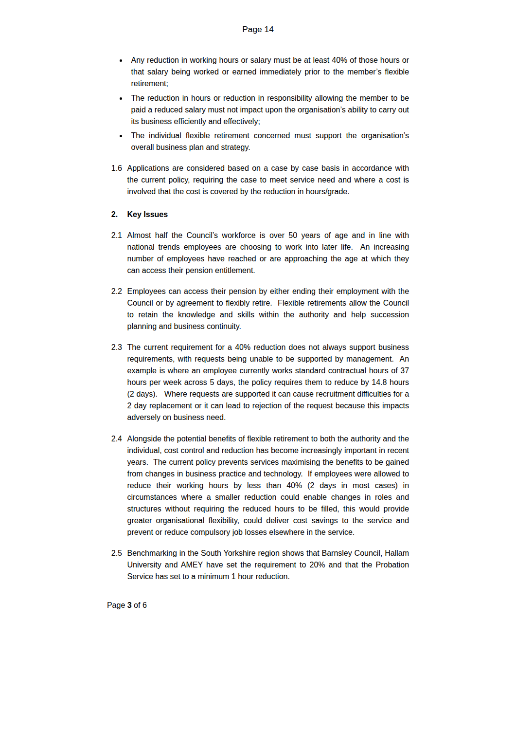Page 14
Any reduction in working hours or salary must be at least 40% of those hours or that salary being worked or earned immediately prior to the member’s flexible retirement;
The reduction in hours or reduction in responsibility allowing the member to be paid a reduced salary must not impact upon the organisation’s ability to carry out its business efficiently and effectively;
The individual flexible retirement concerned must support the organisation’s overall business plan and strategy.
1.6
Applications are considered based on a case by case basis in accordance with the current policy, requiring the case to meet service need and where a cost is involved that the cost is covered by the reduction in hours/grade.
2. Key Issues
2.1
Almost half the Council’s workforce is over 50 years of age and in line with national trends employees are choosing to work into later life. An increasing number of employees have reached or are approaching the age at which they can access their pension entitlement.
2.2
Employees can access their pension by either ending their employment with the Council or by agreement to flexibly retire. Flexible retirements allow the Council to retain the knowledge and skills within the authority and help succession planning and business continuity.
2.3
The current requirement for a 40% reduction does not always support business requirements, with requests being unable to be supported by management. An example is where an employee currently works standard contractual hours of 37 hours per week across 5 days, the policy requires them to reduce by 14.8 hours (2 days). Where requests are supported it can cause recruitment difficulties for a 2 day replacement or it can lead to rejection of the request because this impacts adversely on business need.
2.4
Alongside the potential benefits of flexible retirement to both the authority and the individual, cost control and reduction has become increasingly important in recent years. The current policy prevents services maximising the benefits to be gained from changes in business practice and technology. If employees were allowed to reduce their working hours by less than 40% (2 days in most cases) in circumstances where a smaller reduction could enable changes in roles and structures without requiring the reduced hours to be filled, this would provide greater organisational flexibility, could deliver cost savings to the service and prevent or reduce compulsory job losses elsewhere in the service.
2.5
Benchmarking in the South Yorkshire region shows that Barnsley Council, Hallam University and AMEY have set the requirement to 20% and that the Probation Service has set to a minimum 1 hour reduction.
Page 3 of 6